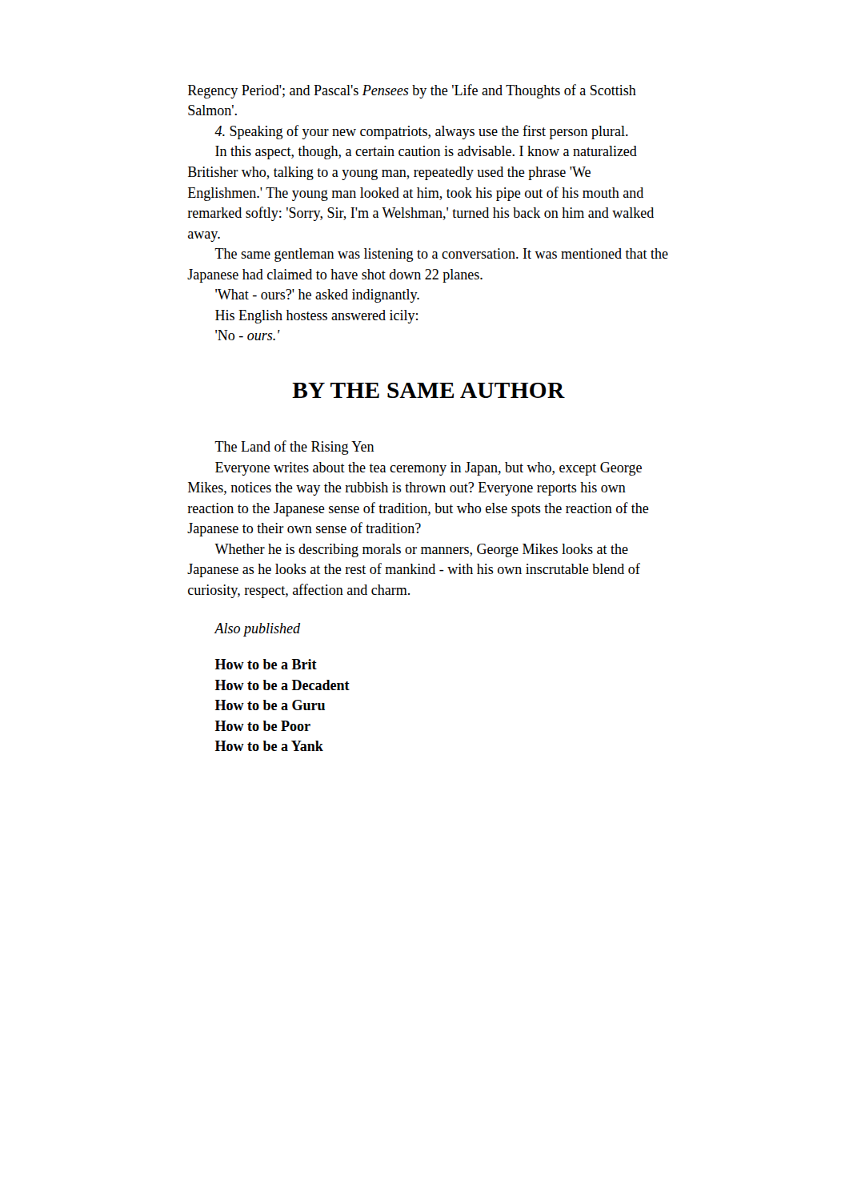Regency Period'; and Pascal's Pensees by the 'Life and Thoughts of a Scottish Salmon'.
4. Speaking of your new compatriots, always use the first person plural.
In this aspect, though, a certain caution is advisable. I know a naturalized Britisher who, talking to a young man, repeatedly used the phrase 'We Englishmen.' The young man looked at him, took his pipe out of his mouth and remarked softly: 'Sorry, Sir, I'm a Welshman,' turned his back on him and walked away.
The same gentleman was listening to a conversation. It was mentioned that the Japanese had claimed to have shot down 22 planes.
'What - ours?' he asked indignantly.
His English hostess answered icily:
'No - ours.'
BY THE SAME AUTHOR
The Land of the Rising Yen
Everyone writes about the tea ceremony in Japan, but who, except George Mikes, notices the way the rubbish is thrown out? Everyone reports his own reaction to the Japanese sense of tradition, but who else spots the reaction of the Japanese to their own sense of tradition?
Whether he is describing morals or manners, George Mikes looks at the Japanese as he looks at the rest of mankind - with his own inscrutable blend of curiosity, respect, affection and charm.
Also published
How to be a Brit
How to be a Decadent
How to be a Guru
How to be Poor
How to be a Yank